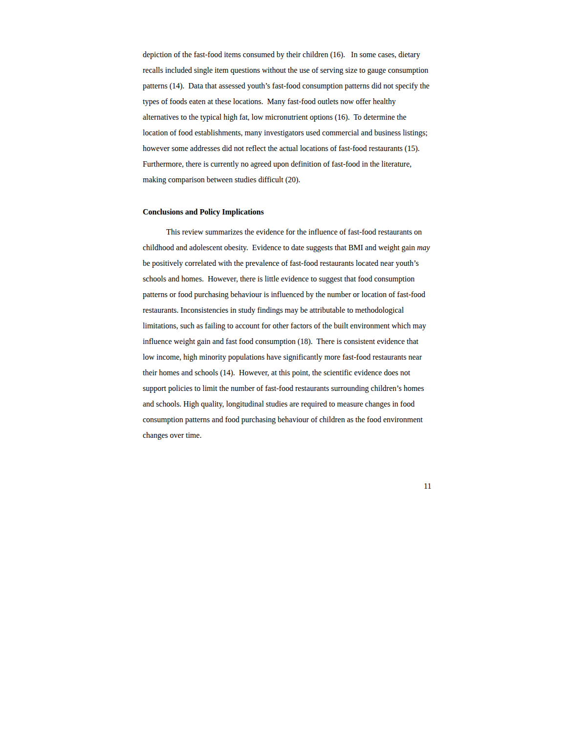depiction of the fast-food items consumed by their children (16). In some cases, dietary recalls included single item questions without the use of serving size to gauge consumption patterns (14). Data that assessed youth’s fast-food consumption patterns did not specify the types of foods eaten at these locations. Many fast-food outlets now offer healthy alternatives to the typical high fat, low micronutrient options (16). To determine the location of food establishments, many investigators used commercial and business listings; however some addresses did not reflect the actual locations of fast-food restaurants (15). Furthermore, there is currently no agreed upon definition of fast-food in the literature, making comparison between studies difficult (20).
Conclusions and Policy Implications
This review summarizes the evidence for the influence of fast-food restaurants on childhood and adolescent obesity. Evidence to date suggests that BMI and weight gain may be positively correlated with the prevalence of fast-food restaurants located near youth’s schools and homes. However, there is little evidence to suggest that food consumption patterns or food purchasing behaviour is influenced by the number or location of fast-food restaurants. Inconsistencies in study findings may be attributable to methodological limitations, such as failing to account for other factors of the built environment which may influence weight gain and fast food consumption (18). There is consistent evidence that low income, high minority populations have significantly more fast-food restaurants near their homes and schools (14). However, at this point, the scientific evidence does not support policies to limit the number of fast-food restaurants surrounding children’s homes and schools. High quality, longitudinal studies are required to measure changes in food consumption patterns and food purchasing behaviour of children as the food environment changes over time.
11